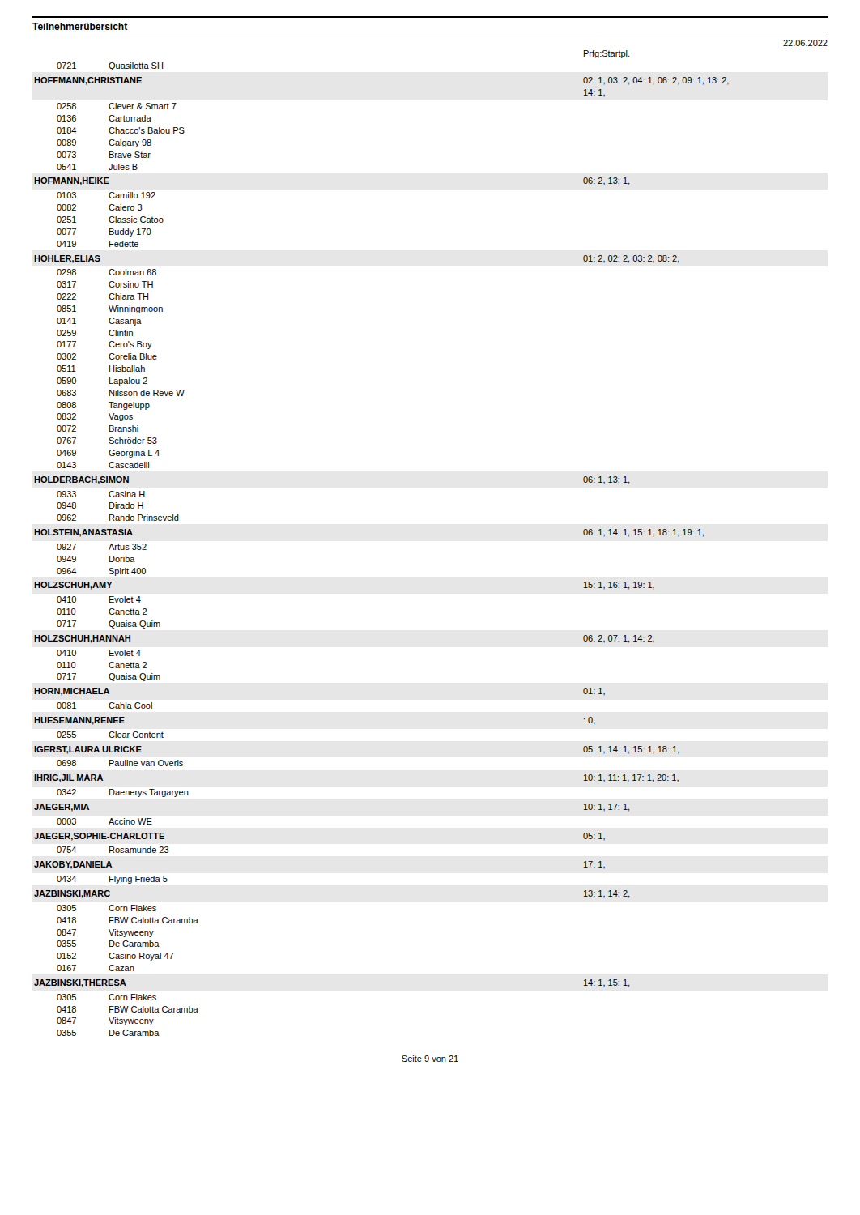Teilnehmerübersicht
22.06.2022
| | | Prfg:Startpl. |
| 0721 | Quasilotta SH | |
| HOFFMANN,CHRISTIANE | 02: 1, 03: 2, 04: 1, 06: 2, 09: 1, 13: 2, 14: 1, |
| 0258 | Clever & Smart 7 | |
| 0136 | Cartorrada | |
| 0184 | Chacco's Balou PS | |
| 0089 | Calgary 98 | |
| 0073 | Brave Star | |
| 0541 | Jules B | |
| HOFMANN,HEIKE | 06: 2, 13: 1, |
| 0103 | Camillo 192 | |
| 0082 | Caiero 3 | |
| 0251 | Classic Catoo | |
| 0077 | Buddy 170 | |
| 0419 | Fedette | |
| HOHLER,ELIAS | 01: 2, 02: 2, 03: 2, 08: 2, |
| 0298 | Coolman 68 | |
| 0317 | Corsino TH | |
| 0222 | Chiara TH | |
| 0851 | Winningmoon | |
| 0141 | Casanja | |
| 0259 | Clintin | |
| 0177 | Cero's Boy | |
| 0302 | Corelia Blue | |
| 0511 | Hisballah | |
| 0590 | Lapalou 2 | |
| 0683 | Nilsson de Reve W | |
| 0808 | Tangelupp | |
| 0832 | Vagos | |
| 0072 | Branshi | |
| 0767 | Schröder 53 | |
| 0469 | Georgina L 4 | |
| 0143 | Cascadelli | |
| HOLDERBACH,SIMON | 06: 1, 13: 1, |
| 0933 | Casina H | |
| 0948 | Dirado H | |
| 0962 | Rando Prinseveld | |
| HOLSTEIN,ANASTASIA | 06: 1, 14: 1, 15: 1, 18: 1, 19: 1, |
| 0927 | Artus 352 | |
| 0949 | Doriba | |
| 0964 | Spirit 400 | |
| HOLZSCHUH,AMY | 15: 1, 16: 1, 19: 1, |
| 0410 | Evolet 4 | |
| 0110 | Canetta 2 | |
| 0717 | Quaisa Quim | |
| HOLZSCHUH,HANNAH | 06: 2, 07: 1, 14: 2, |
| 0410 | Evolet 4 | |
| 0110 | Canetta 2 | |
| 0717 | Quaisa Quim | |
| HORN,MICHAELA | 01: 1, |
| 0081 | Cahla Cool | |
| HUESEMANN,RENEE | : 0, |
| 0255 | Clear Content | |
| IGERST,LAURA ULRICKE | 05: 1, 14: 1, 15: 1, 18: 1, |
| 0698 | Pauline van Overis | |
| IHRIG,JIL MARA | 10: 1, 11: 1, 17: 1, 20: 1, |
| 0342 | Daenerys Targaryen | |
| JAEGER,MIA | 10: 1, 17: 1, |
| 0003 | Accino WE | |
| JAEGER,SOPHIE-CHARLOTTE | 05: 1, |
| 0754 | Rosamunde 23 | |
| JAKOBY,DANIELA | 17: 1, |
| 0434 | Flying Frieda 5 | |
| JAZBINSKI,MARC | 13: 1, 14: 2, |
| 0305 | Corn Flakes | |
| 0418 | FBW Calotta Caramba | |
| 0847 | Vitsyweeny | |
| 0355 | De Caramba | |
| 0152 | Casino Royal 47 | |
| 0167 | Cazan | |
| JAZBINSKI,THERESA | 14: 1, 15: 1, |
| 0305 | Corn Flakes | |
| 0418 | FBW Calotta Caramba | |
| 0847 | Vitsyweeny | |
| 0355 | De Caramba | |
Seite 9 von 21